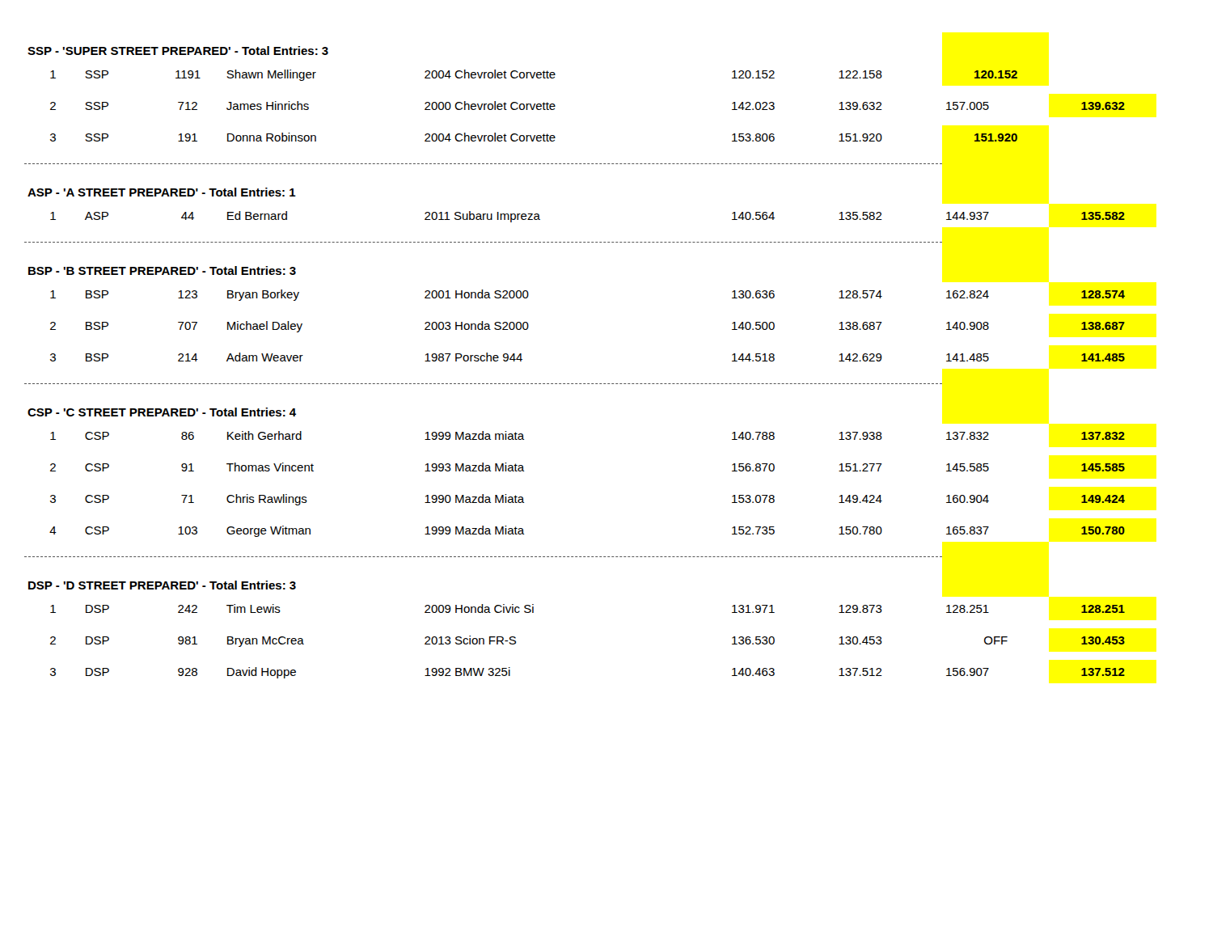| SSP - 'SUPER STREET PREPARED' - Total Entries: 3 | |
| 1 | SSP | 1191 | Shawn Mellinger | 2004 Chevrolet Corvette | 120.152 | 122.158 | 120.152 |
| 2 | SSP | 712 | James Hinrichs | 2000 Chevrolet Corvette | 142.023 | 139.632 | 157.005 | 139.632 |
| 3 | SSP | 191 | Donna Robinson | 2004 Chevrolet Corvette | 153.806 | 151.920 | 151.920 |
| ASP - 'A STREET PREPARED' - Total Entries: 1 | |
| 1 | ASP | 44 | Ed Bernard | 2011 Subaru Impreza | 140.564 | 135.582 | 144.937 | 135.582 |
| BSP - 'B STREET PREPARED' - Total Entries: 3 | |
| 1 | BSP | 123 | Bryan Borkey | 2001 Honda S2000 | 130.636 | 128.574 | 162.824 | 128.574 |
| 2 | BSP | 707 | Michael Daley | 2003 Honda S2000 | 140.500 | 138.687 | 140.908 | 138.687 |
| 3 | BSP | 214 | Adam Weaver | 1987 Porsche 944 | 144.518 | 142.629 | 141.485 | 141.485 |
| CSP - 'C STREET PREPARED' - Total Entries: 4 | |
| 1 | CSP | 86 | Keith Gerhard | 1999 Mazda miata | 140.788 | 137.938 | 137.832 | 137.832 |
| 2 | CSP | 91 | Thomas Vincent | 1993 Mazda Miata | 156.870 | 151.277 | 145.585 | 145.585 |
| 3 | CSP | 71 | Chris Rawlings | 1990 Mazda Miata | 153.078 | 149.424 | 160.904 | 149.424 |
| 4 | CSP | 103 | George Witman | 1999 Mazda Miata | 152.735 | 150.780 | 165.837 | 150.780 |
| DSP - 'D STREET PREPARED' - Total Entries: 3 | |
| 1 | DSP | 242 | Tim Lewis | 2009 Honda Civic Si | 131.971 | 129.873 | 128.251 | 128.251 |
| 2 | DSP | 981 | Bryan McCrea | 2013 Scion FR-S | 136.530 | 130.453 | OFF | 130.453 |
| 3 | DSP | 928 | David Hoppe | 1992 BMW 325i | 140.463 | 137.512 | 156.907 | 137.512 |